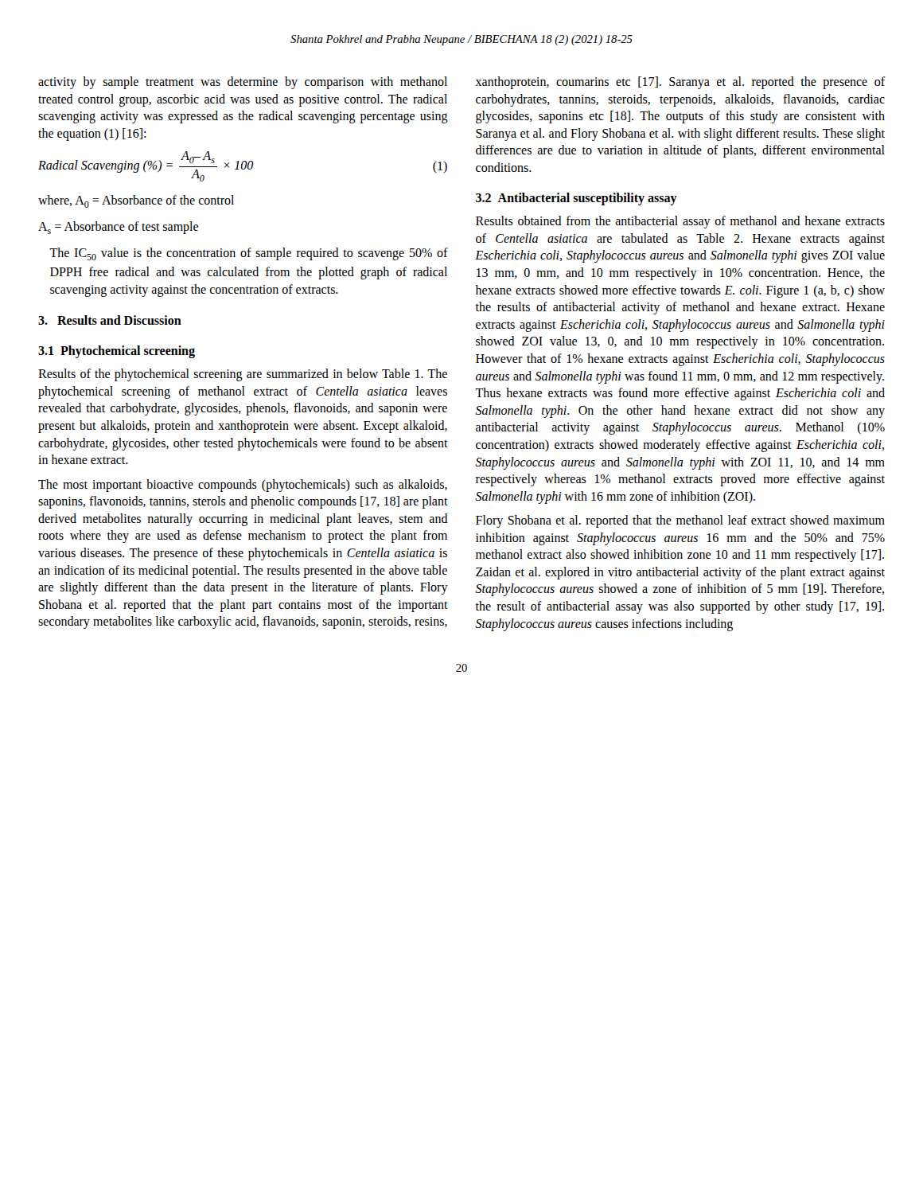Shanta Pokhrel and Prabha Neupane / BIBECHANA 18 (2) (2021) 18-25
activity by sample treatment was determine by comparison with methanol treated control group, ascorbic acid was used as positive control. The radical scavenging activity was expressed as the radical scavenging percentage using the equation (1) [16]:
Radical Scavenging (%) = A0– As A0 × 100 (1)
where, A0 = Absorbance of the control
As = Absorbance of test sample
The IC50 value is the concentration of sample required to scavenge 50% of DPPH free radical and was calculated from the plotted graph of radical scavenging activity against the concentration of extracts.
3. Results and Discussion
3.1 Phytochemical screening
Results of the phytochemical screening are summarized in below Table 1. The phytochemical screening of methanol extract of Centella asiatica leaves revealed that carbohydrate, glycosides, phenols, flavonoids, and saponin were present but alkaloids, protein and xanthoprotein were absent. Except alkaloid, carbohydrate, glycosides, other tested phytochemicals were found to be absent in hexane extract.
The most important bioactive compounds (phytochemicals) such as alkaloids, saponins, flavonoids, tannins, sterols and phenolic compounds [17, 18] are plant derived metabolites naturally occurring in medicinal plant leaves, stem and roots where they are used as defense mechanism to protect the plant from various diseases. The presence of these phytochemicals in Centella asiatica is an indication of its medicinal potential. The results presented in the above table are slightly different than the data present in the literature of plants. Flory Shobana et al. reported that the plant part contains most of the important secondary metabolites like carboxylic acid, flavanoids, saponin, steroids, resins, xanthoprotein, coumarins etc [17]. Saranya et al. reported the presence of carbohydrates, tannins, steroids, terpenoids, alkaloids, flavanoids, cardiac glycosides, saponins etc [18]. The outputs of this study are consistent with Saranya et al. and Flory Shobana et al. with slight different results. These slight differences are due to variation in altitude of plants, different environmental conditions.
3.2 Antibacterial susceptibility assay
Results obtained from the antibacterial assay of methanol and hexane extracts of Centella asiatica are tabulated as Table 2. Hexane extracts against Escherichia coli, Staphylococcus aureus and Salmonella typhi gives ZOI value 13 mm, 0 mm, and 10 mm respectively in 10% concentration. Hence, the hexane extracts showed more effective towards E. coli. Figure 1 (a, b, c) show the results of antibacterial activity of methanol and hexane extract. Hexane extracts against Escherichia coli, Staphylococcus aureus and Salmonella typhi showed ZOI value 13, 0, and 10 mm respectively in 10% concentration. However that of 1% hexane extracts against Escherichia coli, Staphylococcus aureus and Salmonella typhi was found 11 mm, 0 mm, and 12 mm respectively. Thus hexane extracts was found more effective against Escherichia coli and Salmonella typhi. On the other hand hexane extract did not show any antibacterial activity against Staphylococcus aureus. Methanol (10% concentration) extracts showed moderately effective against Escherichia coli, Staphylococcus aureus and Salmonella typhi with ZOI 11, 10, and 14 mm respectively whereas 1% methanol extracts proved more effective against Salmonella typhi with 16 mm zone of inhibition (ZOI).
Flory Shobana et al. reported that the methanol leaf extract showed maximum inhibition against Staphylococcus aureus 16 mm and the 50% and 75% methanol extract also showed inhibition zone 10 and 11 mm respectively [17]. Zaidan et al. explored in vitro antibacterial activity of the plant extract against Staphylococcus aureus showed a zone of inhibition of 5 mm [19]. Therefore, the result of antibacterial assay was also supported by other study [17, 19]. Staphylococcus aureus causes infections including
20